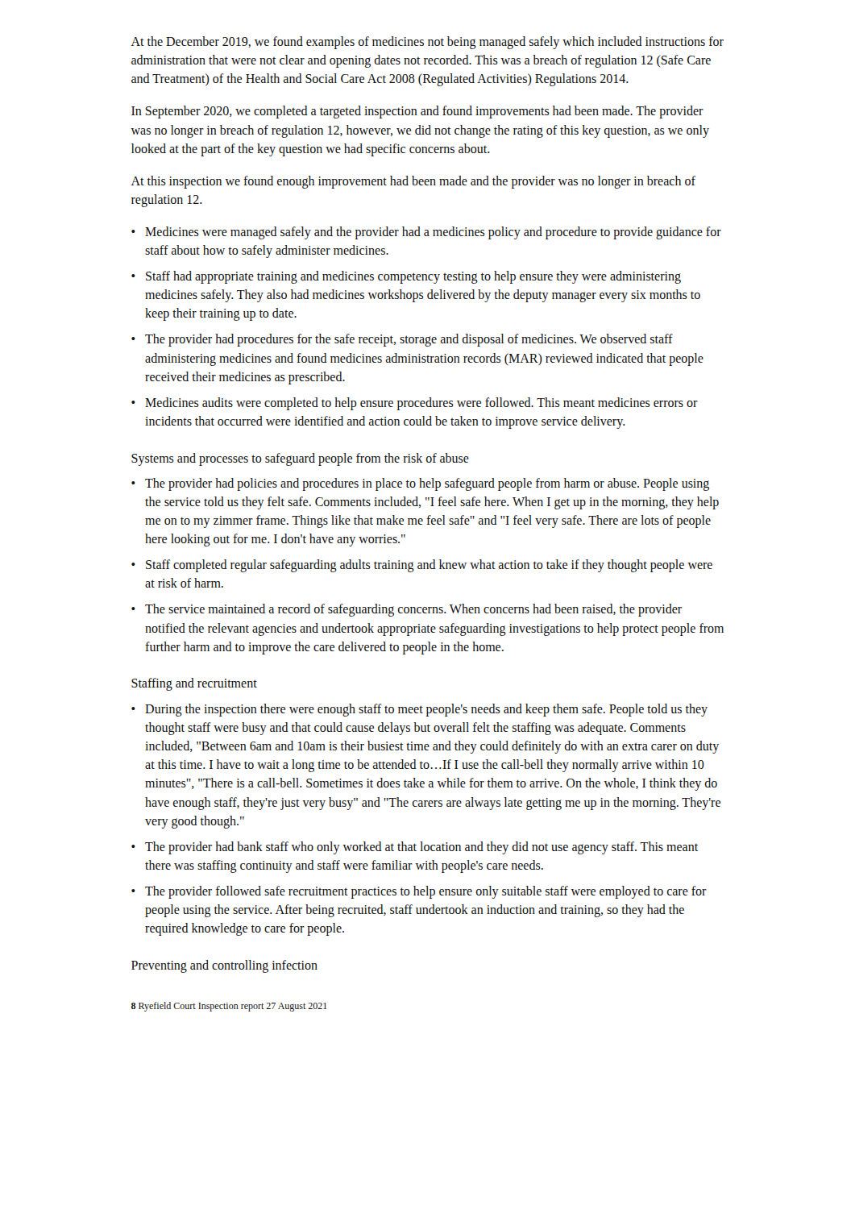At the December 2019, we found examples of medicines not being managed safely which included instructions for administration that were not clear and opening dates not recorded. This was a breach of regulation 12 (Safe Care and Treatment) of the Health and Social Care Act 2008 (Regulated Activities) Regulations 2014.
In September 2020, we completed a targeted inspection and found improvements had been made. The provider was no longer in breach of regulation 12, however, we did not change the rating of this key question, as we only looked at the part of the key question we had specific concerns about.
At this inspection we found enough improvement had been made and the provider was no longer in breach of regulation 12.
Medicines were managed safely and the provider had a medicines policy and procedure to provide guidance for staff about how to safely administer medicines.
Staff had appropriate training and medicines competency testing to help ensure they were administering medicines safely. They also had medicines workshops delivered by the deputy manager every six months to keep their training up to date.
The provider had procedures for the safe receipt, storage and disposal of medicines. We observed staff administering medicines and found medicines administration records (MAR) reviewed indicated that people received their medicines as prescribed.
Medicines audits were completed to help ensure procedures were followed. This meant medicines errors or incidents that occurred were identified and action could be taken to improve service delivery.
Systems and processes to safeguard people from the risk of abuse
The provider had policies and procedures in place to help safeguard people from harm or abuse. People using the service told us they felt safe. Comments included, "I feel safe here. When I get up in the morning, they help me on to my zimmer frame. Things like that make me feel safe" and "I feel very safe. There are lots of people here looking out for me. I don't have any worries."
Staff completed regular safeguarding adults training and knew what action to take if they thought people were at risk of harm.
The service maintained a record of safeguarding concerns. When concerns had been raised, the provider notified the relevant agencies and undertook appropriate safeguarding investigations to help protect people from further harm and to improve the care delivered to people in the home.
Staffing and recruitment
During the inspection there were enough staff to meet people's needs and keep them safe. People told us they thought staff were busy and that could cause delays but overall felt the staffing was adequate. Comments included, "Between 6am and 10am is their busiest time and they could definitely do with an extra carer on duty at this time. I have to wait a long time to be attended to…If I use the call-bell they normally arrive within 10 minutes", "There is a call-bell. Sometimes it does take a while for them to arrive. On the whole, I think they do have enough staff, they're just very busy" and "The carers are always late getting me up in the morning. They're very good though."
The provider had bank staff who only worked at that location and they did not use agency staff. This meant there was staffing continuity and staff were familiar with people's care needs.
The provider followed safe recruitment practices to help ensure only suitable staff were employed to care for people using the service. After being recruited, staff undertook an induction and training, so they had the required knowledge to care for people.
Preventing and controlling infection
8 Ryefield Court Inspection report 27 August 2021